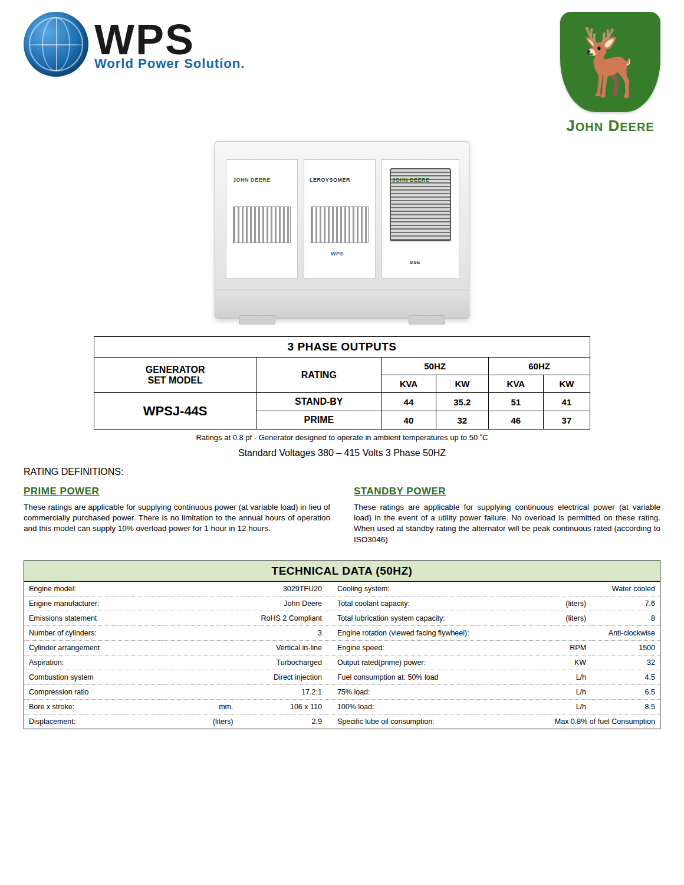WPS
World Power Solution.
🦌
JOHN DEERE
JOHN DEERE
LEROYSOMER
JOHN DEERE
WPS
DSE
| 3 PHASE OUTPUTS |
| --- |
| GENERATOR SET MODEL | RATING | 50HZ | 60HZ |
| KVA | KW | KVA | KW |
| WPSJ-44S | STAND-BY | 44 | 35.2 | 51 | 41 |
| PRIME | 40 | 32 | 46 | 37 |
Ratings at 0.8 pf - Generator designed to operate in ambient temperatures up to 50 ˚C
Standard Voltages 380 – 415 Volts 3 Phase 50HZ
RATING DEFINITIONS:
PRIME POWER
These ratings are applicable for supplying continuous power (at variable load) in lieu of commercially purchased power. There is no limitation to the annual hours of operation and this model can supply 10% overload power for 1 hour in 12 hours.
STANDBY POWER
These ratings are applicable for supplying continuous electrical power (at variable load) in the event of a utility power failure. No overload is permitted on these rating. When used at standby rating the alternator will be peak continuous rated (according to ISO3046)
TECHNICAL DATA (50HZ)
| Engine model: | | 3029TFU20 | Cooling system: | | Water cooled |
| Engine manufacturer: | | John Deere | Total coolant capacity: | (liters) | 7.6 |
| Emissions statement | | RoHS 2 Compliant | Total lubrication system capacity: | (liters) | 8 |
| Number of cylinders: | | 3 | Engine rotation (viewed facing flywheel): | | Anti-clockwise |
| Cylinder arrangement | | Vertical in-line | Engine speed: | RPM | 1500 |
| Aspiration: | | Turbocharged | Output rated(prime) power: | KW | 32 |
| Combustion system | | Direct injection | Fuel consumption at: 50% load | L/h | 4.5 |
| Compression ratio | | 17.2:1 | 75% load: | L/h | 6.5 |
| Bore x stroke: | mm. | 106 x 110 | 100% load: | L/h | 8.5 |
| Displacement: | (liters) | 2.9 | Specific lube oil consumption: | Max 0.8% of fuel Consumption |